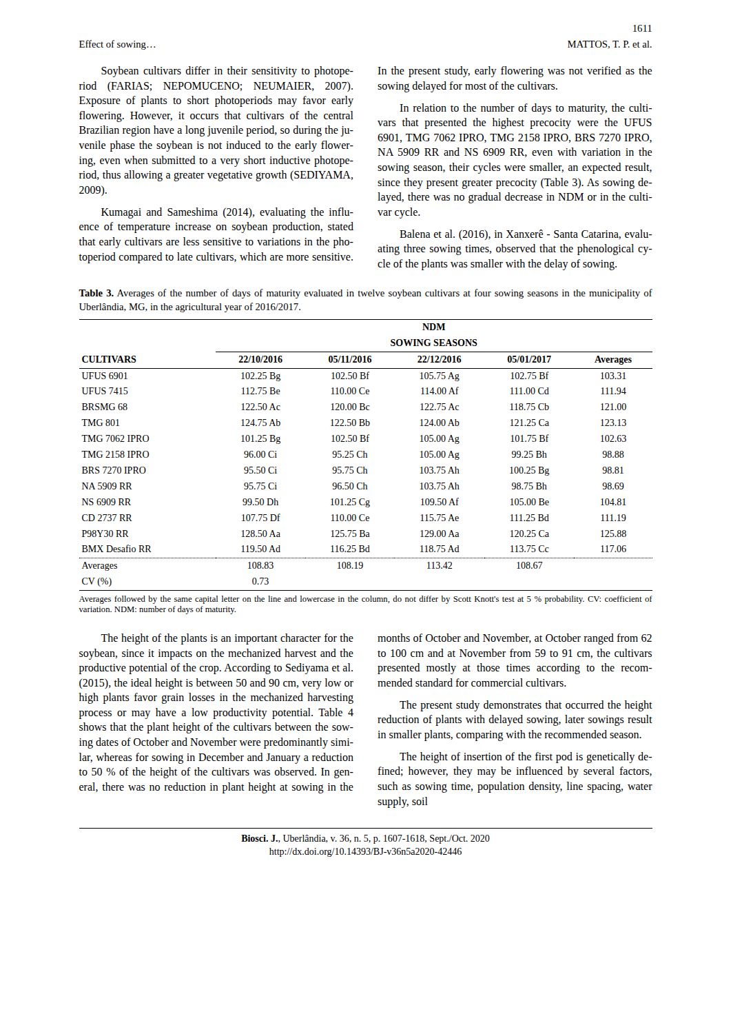1611
Effect of sowing… MATTOS, T. P. et al.
Soybean cultivars differ in their sensitivity to photoperiod (FARIAS; NEPOMUCENO; NEUMAIER, 2007). Exposure of plants to short photoperiods may favor early flowering. However, it occurs that cultivars of the central Brazilian region have a long juvenile period, so during the juvenile phase the soybean is not induced to the early flowering, even when submitted to a very short inductive photoperiod, thus allowing a greater vegetative growth (SEDIYAMA, 2009).
Kumagai and Sameshima (2014), evaluating the influence of temperature increase on soybean production, stated that early cultivars are less sensitive to variations in the photoperiod compared to late cultivars, which are more sensitive. In the present study, early flowering was not verified as the sowing delayed for most of the cultivars.
In relation to the number of days to maturity, the cultivars that presented the highest precocity were the UFUS 6901, TMG 7062 IPRO, TMG 2158 IPRO, BRS 7270 IPRO, NA 5909 RR and NS 6909 RR, even with variation in the sowing season, their cycles were smaller, an expected result, since they present greater precocity (Table 3). As sowing delayed, there was no gradual decrease in NDM or in the cultivar cycle.
Balena et al. (2016), in Xanxerê - Santa Catarina, evaluating three sowing times, observed that the phenological cycle of the plants was smaller with the delay of sowing.
Table 3. Averages of the number of days of maturity evaluated in twelve soybean cultivars at four sowing seasons in the municipality of Uberlândia, MG, in the agricultural year of 2016/2017.
| CULTIVARS | NDM |
| --- | --- |
| SOWING SEASONS |
| 22/10/2016 | 05/11/2016 | 22/12/2016 | 05/01/2017 | Averages |
| UFUS 6901 | 102.25 Bg | 102.50 Bf | 105.75 Ag | 102.75 Bf | 103.31 |
| UFUS 7415 | 112.75 Be | 110.00 Ce | 114.00 Af | 111.00 Cd | 111.94 |
| BRSMG 68 | 122.50 Ac | 120.00 Bc | 122.75 Ac | 118.75 Cb | 121.00 |
| TMG 801 | 124.75 Ab | 122.50 Bb | 124.00 Ab | 121.25 Ca | 123.13 |
| TMG 7062 IPRO | 101.25 Bg | 102.50 Bf | 105.00 Ag | 101.75 Bf | 102.63 |
| TMG 2158 IPRO | 96.00 Ci | 95.25 Ch | 105.00 Ag | 99.25 Bh | 98.88 |
| BRS 7270 IPRO | 95.50 Ci | 95.75 Ch | 103.75 Ah | 100.25 Bg | 98.81 |
| NA 5909 RR | 95.75 Ci | 96.50 Ch | 103.75 Ah | 98.75 Bh | 98.69 |
| NS 6909 RR | 99.50 Dh | 101.25 Cg | 109.50 Af | 105.00 Be | 104.81 |
| CD 2737 RR | 107.75 Df | 110.00 Ce | 115.75 Ae | 111.25 Bd | 111.19 |
| P98Y30 RR | 128.50 Aa | 125.75 Ba | 129.00 Aa | 120.25 Ca | 125.88 |
| BMX Desafio RR | 119.50 Ad | 116.25 Bd | 118.75 Ad | 113.75 Cc | 117.06 |
| Averages | 108.83 | 108.19 | 113.42 | 108.67 | |
| CV (%) | 0.73 | | | | |
Averages followed by the same capital letter on the line and lowercase in the column, do not differ by Scott Knott's test at 5 % probability. CV: coefficient of variation. NDM: number of days of maturity.
The height of the plants is an important character for the soybean, since it impacts on the mechanized harvest and the productive potential of the crop. According to Sediyama et al. (2015), the ideal height is between 50 and 90 cm, very low or high plants favor grain losses in the mechanized harvesting process or may have a low productivity potential. Table 4 shows that the plant height of the cultivars between the sowing dates of October and November were predominantly similar, whereas for sowing in December and January a reduction to 50 % of the height of the cultivars was observed. In general, there was no reduction in plant height at sowing in the months of October and November, at October ranged from 62 to 100 cm and at November from 59 to 91 cm, the cultivars presented mostly at those times according to the recommended standard for commercial cultivars.
The present study demonstrates that occurred the height reduction of plants with delayed sowing, later sowings result in smaller plants, comparing with the recommended season.
The height of insertion of the first pod is genetically defined; however, they may be influenced by several factors, such as sowing time, population density, line spacing, water supply, soil
Biosci. J., Uberlândia, v. 36, n. 5, p. 1607-1618, Sept./Oct. 2020
http://dx.doi.org/10.14393/BJ-v36n5a2020-42446